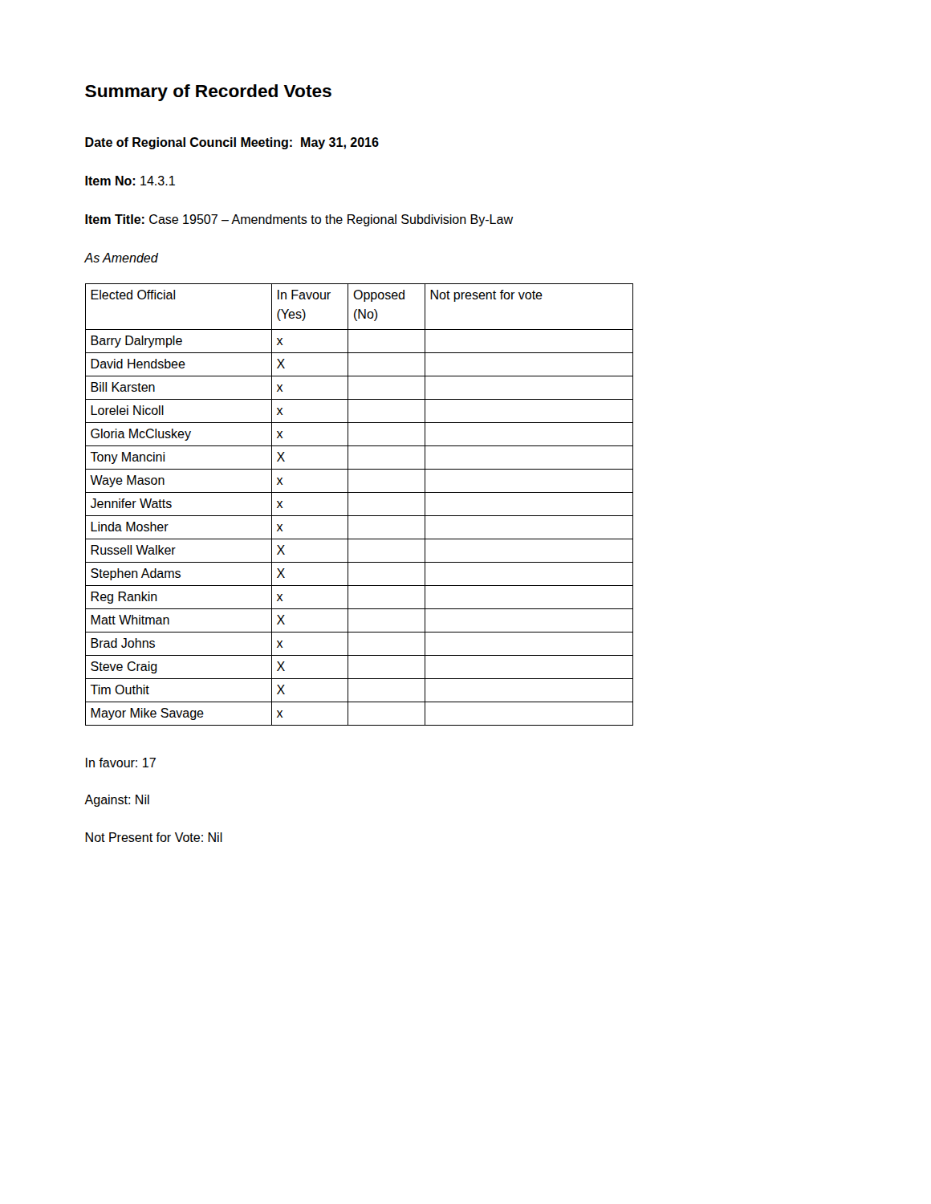Summary of Recorded Votes
Date of Regional Council Meeting: May 31, 2016
Item No: 14.3.1
Item Title: Case 19507 – Amendments to the Regional Subdivision By-Law
As Amended
| Elected Official | In Favour (Yes) | Opposed (No) | Not present for vote |
| --- | --- | --- | --- |
| Barry Dalrymple | x | | |
| David Hendsbee | X | | |
| Bill Karsten | x | | |
| Lorelei Nicoll | x | | |
| Gloria McCluskey | x | | |
| Tony Mancini | X | | |
| Waye Mason | x | | |
| Jennifer Watts | x | | |
| Linda Mosher | x | | |
| Russell Walker | X | | |
| Stephen Adams | X | | |
| Reg Rankin | x | | |
| Matt Whitman | X | | |
| Brad Johns | x | | |
| Steve Craig | X | | |
| Tim Outhit | X | | |
| Mayor Mike Savage | x | | |
In favour: 17
Against: Nil
Not Present for Vote: Nil